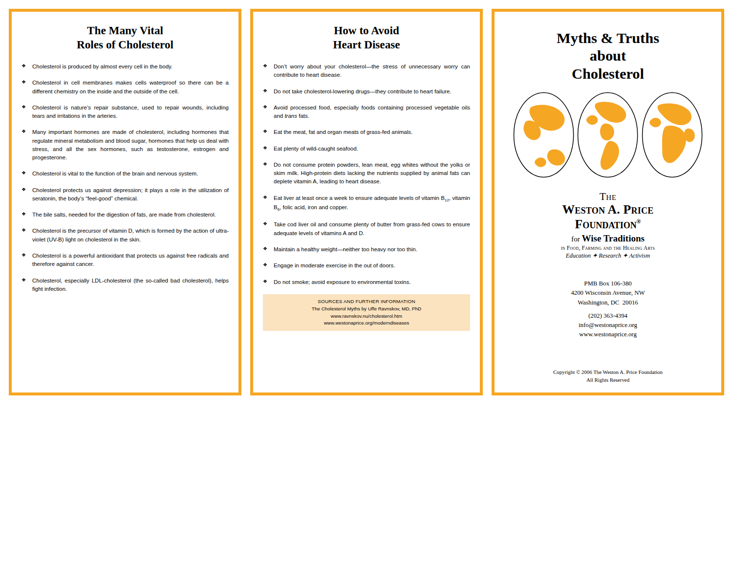The Many Vital
Roles of Cholesterol
Cholesterol is produced by almost every cell in the body.
Cholesterol in cell membranes makes cells waterproof so there can be a different chemistry on the inside and the outside of the cell.
Cholesterol is nature’s repair substance, used to repair wounds, including tears and irritations in the arteries.
Many important hormones are made of cholesterol, including hormones that regulate mineral metabolism and blood sugar, hormones that help us deal with stress, and all the sex hormones, such as testosterone, estrogen and progesterone.
Cholesterol is vital to the function of the brain and nervous system.
Cholesterol protects us against depression; it plays a role in the utilization of seratonin, the body’s “feel-good” chemical.
The bile salts, needed for the digestion of fats, are made from cholesterol.
Cholesterol is the precursor of vitamin D, which is formed by the action of ultra-violet (UV-B) light on cholesterol in the skin.
Cholesterol is a powerful antioxidant that protects us against free radicals and therefore against cancer.
Cholesterol, especially LDL-cholesterol (the so-called bad cholesterol), helps fight infection.
How to Avoid
Heart Disease
Don’t worry about your cholesterol—the stress of unnecessary worry can contribute to heart disease.
Do not take cholesterol-lowering drugs—they contribute to heart failure.
Avoid processed food, especially foods containing processed vegetable oils and trans fats.
Eat the meat, fat and organ meats of grass-fed animals.
Eat plenty of wild-caught seafood.
Do not consume protein powders, lean meat, egg whites without the yolks or skim milk. High-protein diets lacking the nutrients supplied by animal fats can deplete vitamin A, leading to heart disease.
Eat liver at least once a week to ensure adequate levels of vitamin B12, vitamin B6, folic acid, iron and copper.
Take cod liver oil and consume plenty of butter from grass-fed cows to ensure adequate levels of vitamins A and D.
Maintain a healthy weight—neither too heavy nor too thin.
Engage in moderate exercise in the out of doors.
Do not smoke; avoid exposure to environmental toxins.
SOURCES AND FURTHER INFORMATION
The Cholesterol Myths by Uffe Ravnskov, MD, PhD
www.ravnskov.nu/cholesterol.htm
www.westonaprice.org/moderndiseases
Myths & Truths
about
Cholesterol
The Weston A. Price Foundation®
for Wise Traditions
in Food, Farming and the Healing Arts
Education ✦ Research ✦ Activism
PMB Box 106-380
4200 Wisconsin Avenue, NW
Washington, DC 20016
(202) 363-4394
info@westonaprice.org
www.westonaprice.org
Copyright © 2006 The Weston A. Price Foundation
All Rights Reserved